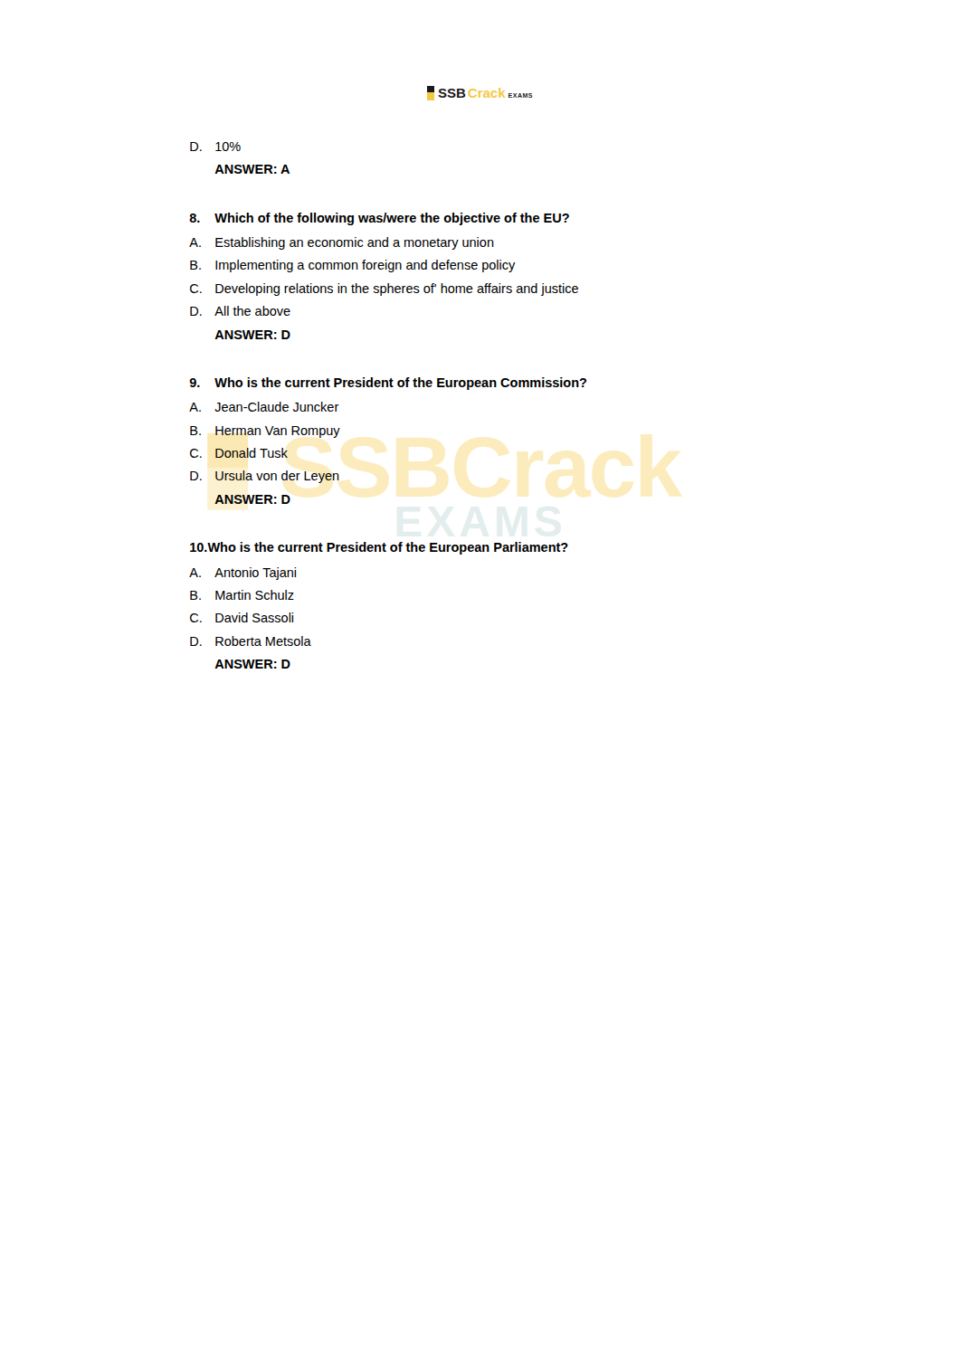SSB Crack EXAMS
SSBCrack
EXAMS
D. 10%
ANSWER: A
8. Which of the following was/were the objective of the EU?
A. Establishing an economic and a monetary union
B. Implementing a common foreign and defense policy
C. Developing relations in the spheres of' home affairs and justice
D. All the above
ANSWER: D
9. Who is the current President of the European Commission?
A. Jean-Claude Juncker
B. Herman Van Rompuy
C. Donald Tusk
D. Ursula von der Leyen
ANSWER: D
10.Who is the current President of the European Parliament?
A. Antonio Tajani
B. Martin Schulz
C. David Sassoli
D. Roberta Metsola
ANSWER: D